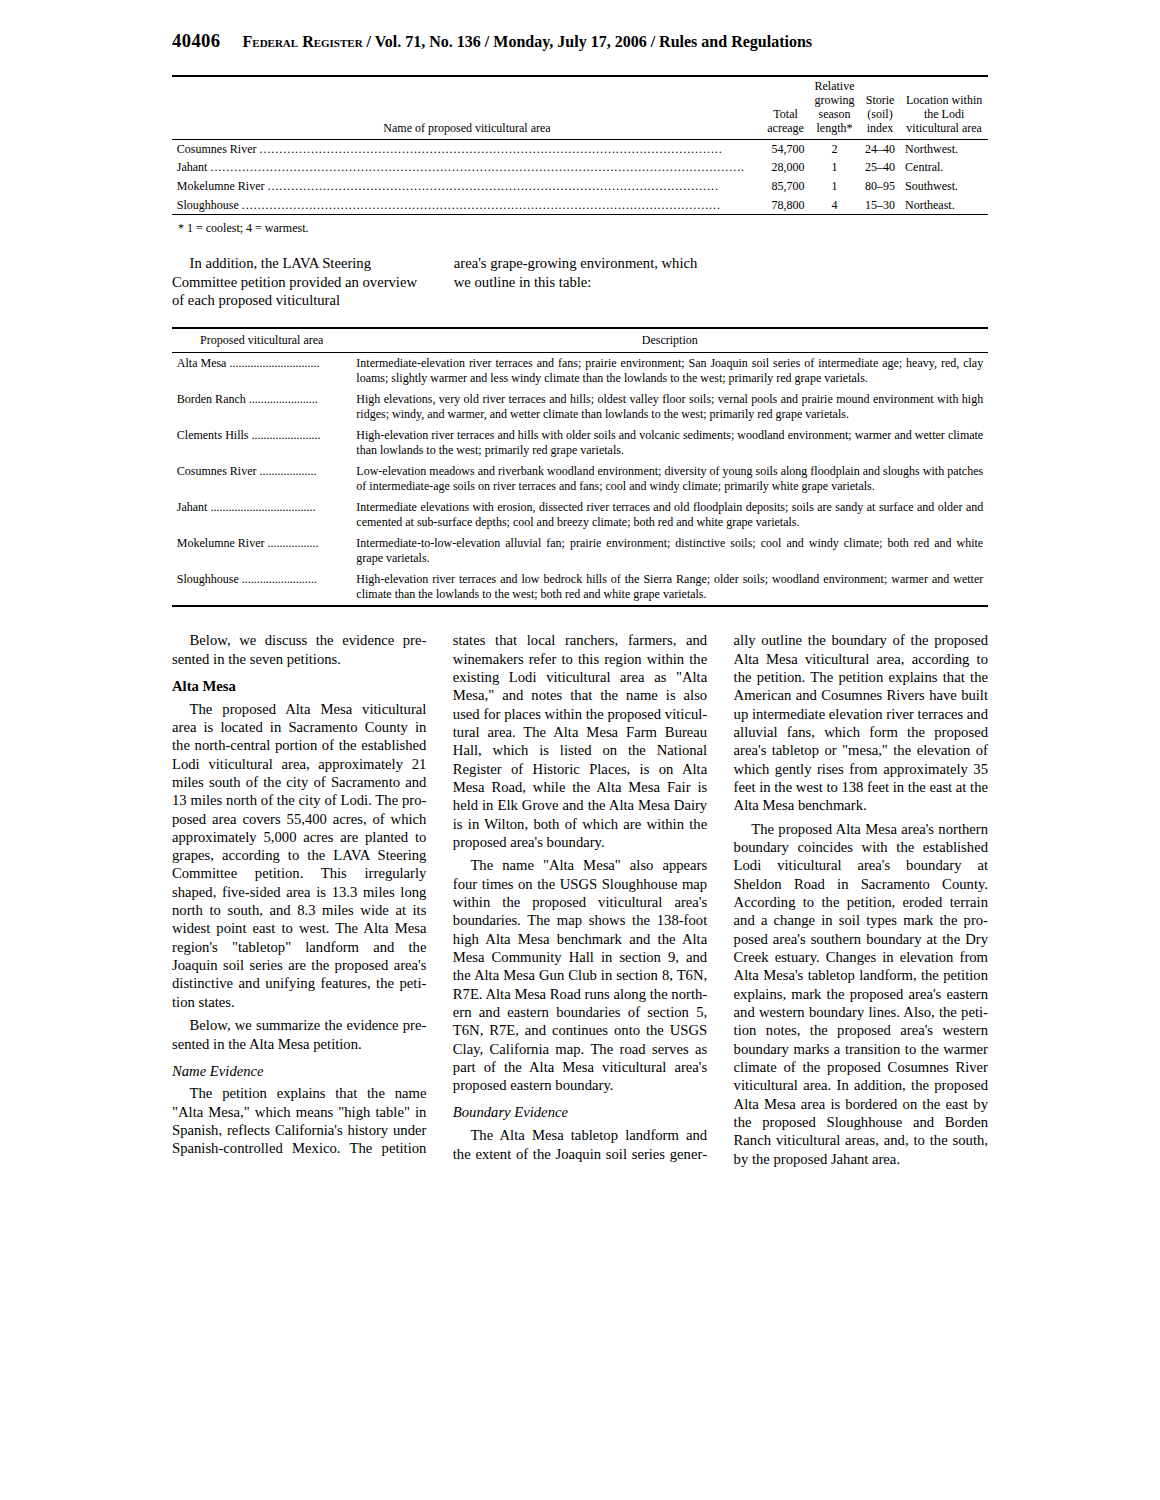40406 Federal Register / Vol. 71, No. 136 / Monday, July 17, 2006 / Rules and Regulations
| Name of proposed viticultural area | Total acreage | Relative growing season length* | Storie (soil) index | Location within the Lodi viticultural area |
| --- | --- | --- | --- | --- |
| Cosumnes River ..................................................................................................................... | 54,700 | 2 | 24–40 | Northwest. |
| Jahant ....................................................................................................................................... | 28,000 | 1 | 25–40 | Central. |
| Mokelumne River .................................................................................................................. | 85,700 | 1 | 80–95 | Southwest. |
| Sloughhouse ......................................................................................................................... | 78,800 | 4 | 15–30 | Northeast. |
* 1 = coolest; 4 = warmest.
In addition, the LAVA Steering Committee petition provided an overview of each proposed viticultural
area's grape-growing environment, which we outline in this table:
spacer
| Proposed viticultural area | Description |
| --- | --- |
| Alta Mesa .............................. | Intermediate-elevation river terraces and fans; prairie environment; San Joaquin soil series of intermediate age; heavy, red, clay loams; slightly warmer and less windy climate than the lowlands to the west; primarily red grape varietals. |
| Borden Ranch ....................... | High elevations, very old river terraces and hills; oldest valley floor soils; vernal pools and prairie mound environment with high ridges; windy, and warmer, and wetter climate than lowlands to the west; primarily red grape varietals. |
| Clements Hills ....................... | High-elevation river terraces and hills with older soils and volcanic sediments; woodland environment; warmer and wetter climate than lowlands to the west; primarily red grape varietals. |
| Cosumnes River ................... | Low-elevation meadows and riverbank woodland environment; diversity of young soils along floodplain and sloughs with patches of intermediate-age soils on river terraces and fans; cool and windy climate; primarily white grape varietals. |
| Jahant ................................... | Intermediate elevations with erosion, dissected river terraces and old floodplain deposits; soils are sandy at surface and older and cemented at sub-surface depths; cool and breezy climate; both red and white grape varietals. |
| Mokelumne River ................. | Intermediate-to-low-elevation alluvial fan; prairie environment; distinctive soils; cool and windy climate; both red and white grape varietals. |
| Sloughhouse ......................... | High-elevation river terraces and low bedrock hills of the Sierra Range; older soils; woodland environment; warmer and wetter climate than the lowlands to the west; both red and white grape varietals. |
Below, we discuss the evidence presented in the seven petitions.
Alta Mesa
The proposed Alta Mesa viticultural area is located in Sacramento County in the north-central portion of the established Lodi viticultural area, approximately 21 miles south of the city of Sacramento and 13 miles north of the city of Lodi. The proposed area covers 55,400 acres, of which approximately 5,000 acres are planted to grapes, according to the LAVA Steering Committee petition. This irregularly shaped, five-sided area is 13.3 miles long north to south, and 8.3 miles wide at its widest point east to west. The Alta Mesa region's "tabletop" landform and the Joaquin soil series are the proposed area's distinctive and unifying features, the petition states.
Below, we summarize the evidence presented in the Alta Mesa petition.
Name Evidence
The petition explains that the name "Alta Mesa," which means "high table" in Spanish, reflects California's history under Spanish-controlled Mexico. The petition states that local ranchers, farmers, and winemakers refer to this region within the existing Lodi viticultural area as "Alta Mesa," and notes that the name is also used for places within the proposed viticultural area. The Alta Mesa Farm Bureau Hall, which is listed on the National Register of Historic Places, is on Alta Mesa Road, while the Alta Mesa Fair is held in Elk Grove and the Alta Mesa Dairy is in Wilton, both of which are within the proposed area's boundary.
The name "Alta Mesa" also appears four times on the USGS Sloughhouse map within the proposed viticultural area's boundaries. The map shows the 138-foot high Alta Mesa benchmark and the Alta Mesa Community Hall in section 9, and the Alta Mesa Gun Club in section 8, T6N, R7E. Alta Mesa Road runs along the northern and eastern boundaries of section 5, T6N, R7E, and continues onto the USGS Clay, California map. The road serves as part of the Alta Mesa viticultural area's proposed eastern boundary.
Boundary Evidence
The Alta Mesa tabletop landform and the extent of the Joaquin soil series generally outline the boundary of the proposed Alta Mesa viticultural area, according to the petition. The petition explains that the American and Cosumnes Rivers have built up intermediate elevation river terraces and alluvial fans, which form the proposed area's tabletop or "mesa," the elevation of which gently rises from approximately 35 feet in the west to 138 feet in the east at the Alta Mesa benchmark.
The proposed Alta Mesa area's northern boundary coincides with the established Lodi viticultural area's boundary at Sheldon Road in Sacramento County. According to the petition, eroded terrain and a change in soil types mark the proposed area's southern boundary at the Dry Creek estuary. Changes in elevation from Alta Mesa's tabletop landform, the petition explains, mark the proposed area's eastern and western boundary lines. Also, the petition notes, the proposed area's western boundary marks a transition to the warmer climate of the proposed Cosumnes River viticultural area. In addition, the proposed Alta Mesa area is bordered on the east by the proposed Sloughhouse and Borden Ranch viticultural areas, and, to the south, by the proposed Jahant area.